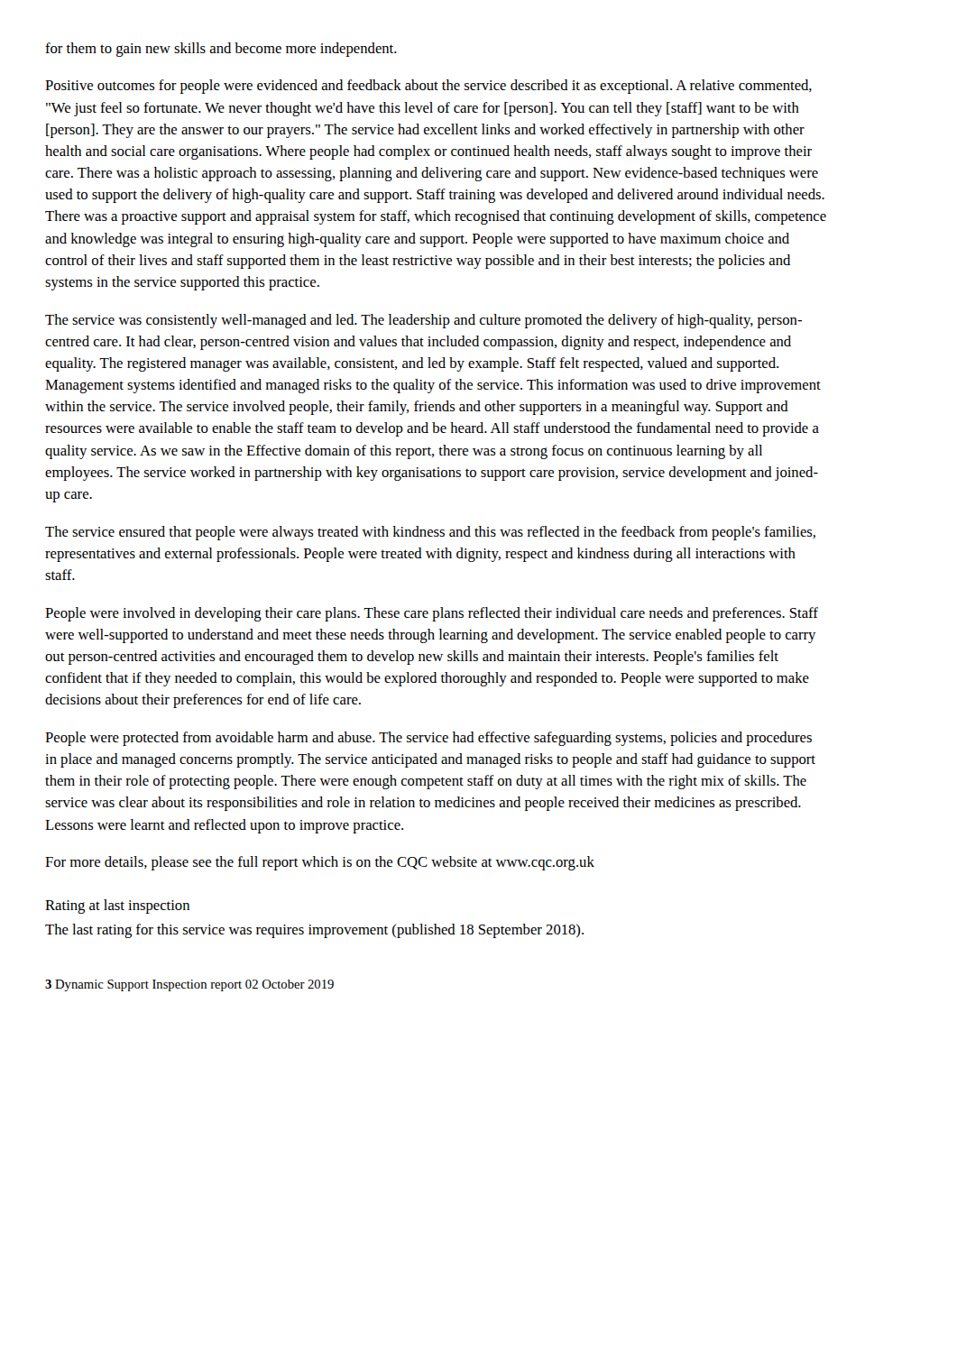for them to gain new skills and become more independent.
Positive outcomes for people were evidenced and feedback about the service described it as exceptional. A relative commented, "We just feel so fortunate. We never thought we'd have this level of care for [person]. You can tell they [staff] want to be with [person]. They are the answer to our prayers." The service had excellent links and worked effectively in partnership with other health and social care organisations. Where people had complex or continued health needs, staff always sought to improve their care. There was a holistic approach to assessing, planning and delivering care and support. New evidence-based techniques were used to support the delivery of high-quality care and support. Staff training was developed and delivered around individual needs. There was a proactive support and appraisal system for staff, which recognised that continuing development of skills, competence and knowledge was integral to ensuring high-quality care and support. People were supported to have maximum choice and control of their lives and staff supported them in the least restrictive way possible and in their best interests; the policies and systems in the service supported this practice.
The service was consistently well-managed and led. The leadership and culture promoted the delivery of high-quality, person-centred care. It had clear, person-centred vision and values that included compassion, dignity and respect, independence and equality. The registered manager was available, consistent, and led by example. Staff felt respected, valued and supported. Management systems identified and managed risks to the quality of the service. This information was used to drive improvement within the service. The service involved people, their family, friends and other supporters in a meaningful way. Support and resources were available to enable the staff team to develop and be heard. All staff understood the fundamental need to provide a quality service. As we saw in the Effective domain of this report, there was a strong focus on continuous learning by all employees. The service worked in partnership with key organisations to support care provision, service development and joined-up care.
The service ensured that people were always treated with kindness and this was reflected in the feedback from people's families, representatives and external professionals. People were treated with dignity, respect and kindness during all interactions with staff.
People were involved in developing their care plans. These care plans reflected their individual care needs and preferences. Staff were well-supported to understand and meet these needs through learning and development. The service enabled people to carry out person-centred activities and encouraged them to develop new skills and maintain their interests. People's families felt confident that if they needed to complain, this would be explored thoroughly and responded to. People were supported to make decisions about their preferences for end of life care.
People were protected from avoidable harm and abuse. The service had effective safeguarding systems, policies and procedures in place and managed concerns promptly. The service anticipated and managed risks to people and staff had guidance to support them in their role of protecting people. There were enough competent staff on duty at all times with the right mix of skills. The service was clear about its responsibilities and role in relation to medicines and people received their medicines as prescribed. Lessons were learnt and reflected upon to improve practice.
For more details, please see the full report which is on the CQC website at www.cqc.org.uk
Rating at last inspection
The last rating for this service was requires improvement (published 18 September 2018).
3 Dynamic Support Inspection report 02 October 2019